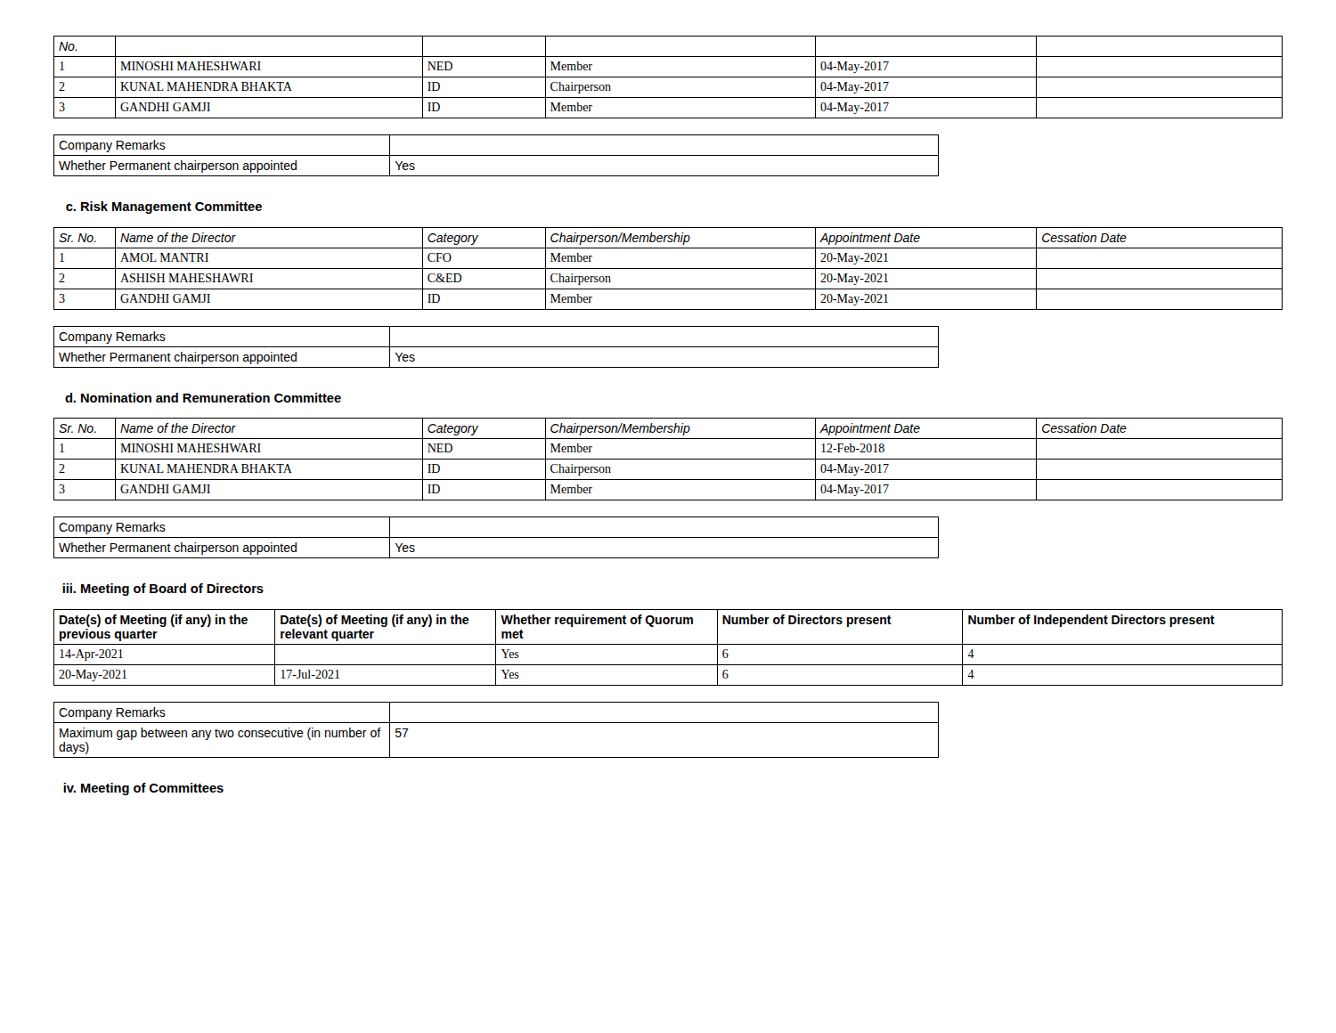| No. | | | | | |
| 1 | MINOSHI MAHESHWARI | NED | Member | 04-May-2017 | |
| 2 | KUNAL MAHENDRA BHAKTA | ID | Chairperson | 04-May-2017 | |
| 3 | GANDHI GAMJI | ID | Member | 04-May-2017 | |
| Company Remarks | |
| Whether Permanent chairperson appointed | Yes |
Risk Management Committee
| Sr. No. | Name of the Director | Category | Chairperson/Membership | Appointment Date | Cessation Date |
| 1 | AMOL MANTRI | CFO | Member | 20-May-2021 | |
| 2 | ASHISH MAHESHAWRI | C&ED | Chairperson | 20-May-2021 | |
| 3 | GANDHI GAMJI | ID | Member | 20-May-2021 | |
| Company Remarks | |
| Whether Permanent chairperson appointed | Yes |
Nomination and Remuneration Committee
| Sr. No. | Name of the Director | Category | Chairperson/Membership | Appointment Date | Cessation Date |
| 1 | MINOSHI MAHESHWARI | NED | Member | 12-Feb-2018 | |
| 2 | KUNAL MAHENDRA BHAKTA | ID | Chairperson | 04-May-2017 | |
| 3 | GANDHI GAMJI | ID | Member | 04-May-2017 | |
| Company Remarks | |
| Whether Permanent chairperson appointed | Yes |
Meeting of Board of Directors
| Date(s) of Meeting (if any) in the previous quarter | Date(s) of Meeting (if any) in the relevant quarter | Whether requirement of Quorum met | Number of Directors present | Number of Independent Directors present |
| --- | --- | --- | --- | --- |
| 14-Apr-2021 | | Yes | 6 | 4 |
| 20-May-2021 | 17-Jul-2021 | Yes | 6 | 4 |
| Company Remarks | |
| Maximum gap between any two consecutive (in number of days) | 57 |
Meeting of Committees